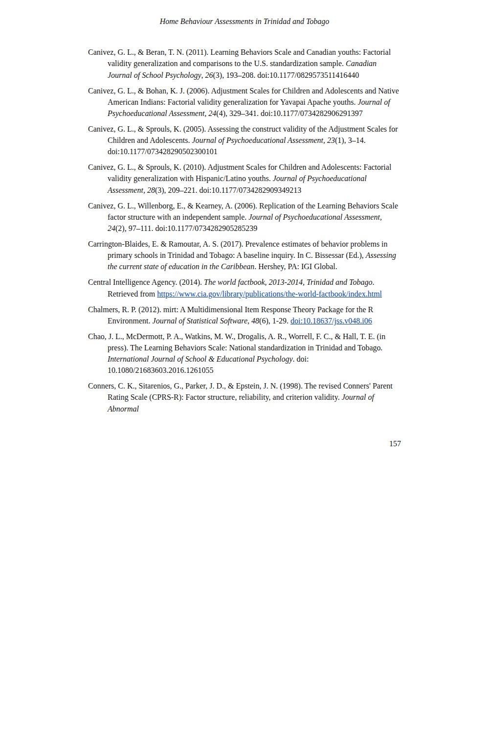Home Behaviour Assessments in Trinidad and Tobago
Canivez, G. L., & Beran, T. N. (2011). Learning Behaviors Scale and Canadian youths: Factorial validity generalization and comparisons to the U.S. standardization sample. Canadian Journal of School Psychology, 26(3), 193–208. doi:10.1177/0829573511416440
Canivez, G. L., & Bohan, K. J. (2006). Adjustment Scales for Children and Adolescents and Native American Indians: Factorial validity generalization for Yavapai Apache youths. Journal of Psychoeducational Assessment, 24(4), 329–341. doi:10.1177/0734282906291397
Canivez, G. L., & Sprouls, K. (2005). Assessing the construct validity of the Adjustment Scales for Children and Adolescents. Journal of Psychoeducational Assessment, 23(1), 3–14. doi:10.1177/073428290502300101
Canivez, G. L., & Sprouls, K. (2010). Adjustment Scales for Children and Adolescents: Factorial validity generalization with Hispanic/Latino youths. Journal of Psychoeducational Assessment, 28(3), 209–221. doi:10.1177/0734282909349213
Canivez, G. L., Willenborg, E., & Kearney, A. (2006). Replication of the Learning Behaviors Scale factor structure with an independent sample. Journal of Psychoeducational Assessment, 24(2), 97–111. doi:10.1177/0734282905285239
Carrington-Blaides, E. & Ramoutar, A. S. (2017). Prevalence estimates of behavior problems in primary schools in Trinidad and Tobago: A baseline inquiry. In C. Bissessar (Ed.), Assessing the current state of education in the Caribbean. Hershey, PA: IGI Global.
Central Intelligence Agency. (2014). The world factbook, 2013-2014, Trinidad and Tobago. Retrieved from https://www.cia.gov/library/publications/the-world-factbook/index.html
Chalmers, R. P. (2012). mirt: A Multidimensional Item Response Theory Package for the R Environment. Journal of Statistical Software, 48(6), 1-29. doi:10.18637/jss.v048.i06
Chao, J. L., McDermott, P. A., Watkins, M. W., Drogalis, A. R., Worrell, F. C., & Hall, T. E. (in press). The Learning Behaviors Scale: National standardization in Trinidad and Tobago. International Journal of School & Educational Psychology. doi: 10.1080/21683603.2016.1261055
Conners, C. K., Sitarenios, G., Parker, J. D., & Epstein, J. N. (1998). The revised Conners' Parent Rating Scale (CPRS-R): Factor structure, reliability, and criterion validity. Journal of Abnormal
157